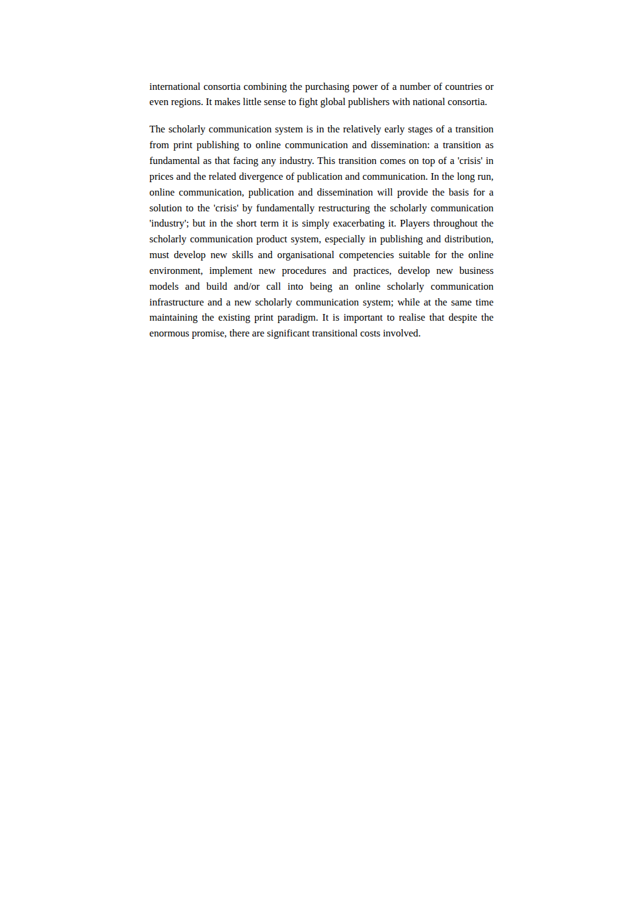international consortia combining the purchasing power of a number of countries or even regions. It makes little sense to fight global publishers with national consortia.
The scholarly communication system is in the relatively early stages of a transition from print publishing to online communication and dissemination: a transition as fundamental as that facing any industry. This transition comes on top of a 'crisis' in prices and the related divergence of publication and communication. In the long run, online communication, publication and dissemination will provide the basis for a solution to the 'crisis' by fundamentally restructuring the scholarly communication 'industry'; but in the short term it is simply exacerbating it. Players throughout the scholarly communication product system, especially in publishing and distribution, must develop new skills and organisational competencies suitable for the online environment, implement new procedures and practices, develop new business models and build and/or call into being an online scholarly communication infrastructure and a new scholarly communication system; while at the same time maintaining the existing print paradigm. It is important to realise that despite the enormous promise, there are significant transitional costs involved.